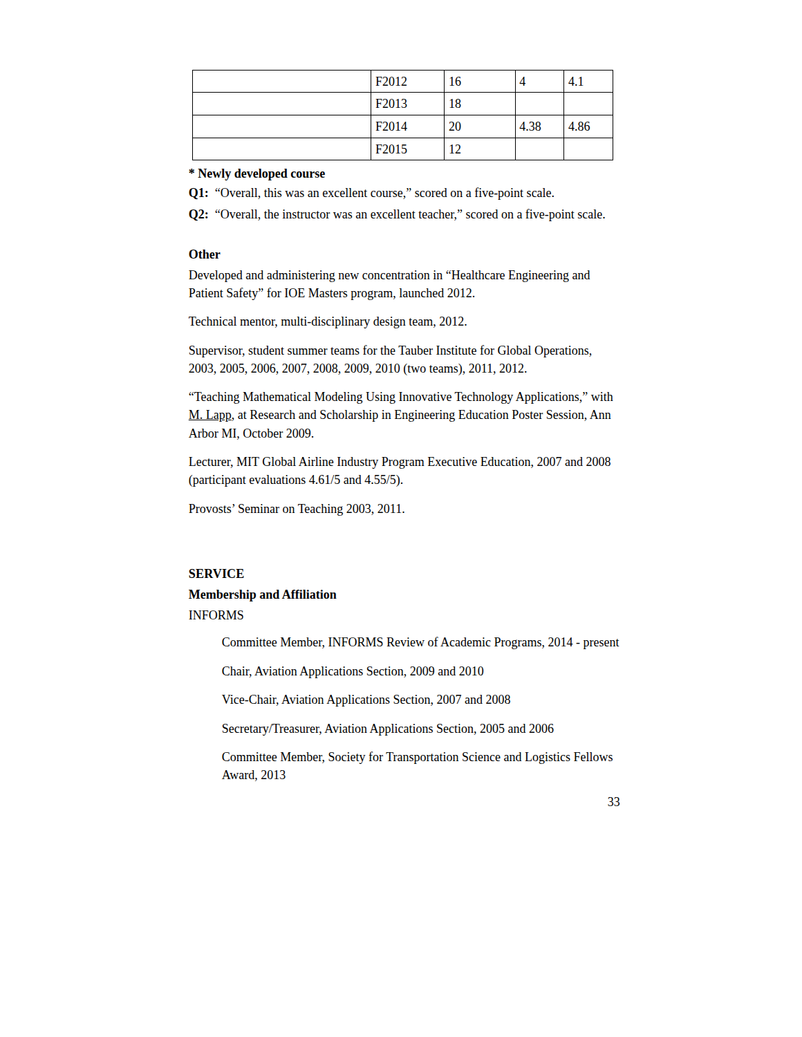| | F2012 | 16 | 4 | 4.1 |
| | F2013 | 18 | | |
| | F2014 | 20 | 4.38 | 4.86 |
| | F2015 | 12 | | |
* Newly developed course
Q1: “Overall, this was an excellent course,” scored on a five-point scale.
Q2: “Overall, the instructor was an excellent teacher,” scored on a five-point scale.
Other
Developed and administering new concentration in “Healthcare Engineering and Patient Safety” for IOE Masters program, launched 2012.
Technical mentor, multi-disciplinary design team, 2012.
Supervisor, student summer teams for the Tauber Institute for Global Operations, 2003, 2005, 2006, 2007, 2008, 2009, 2010 (two teams), 2011, 2012.
“Teaching Mathematical Modeling Using Innovative Technology Applications,” with M. Lapp, at Research and Scholarship in Engineering Education Poster Session, Ann Arbor MI, October 2009.
Lecturer, MIT Global Airline Industry Program Executive Education, 2007 and 2008 (participant evaluations 4.61/5 and 4.55/5).
Provosts’ Seminar on Teaching 2003, 2011.
SERVICE
Membership and Affiliation
INFORMS
Committee Member, INFORMS Review of Academic Programs, 2014 - present
Chair, Aviation Applications Section, 2009 and 2010
Vice-Chair, Aviation Applications Section, 2007 and 2008
Secretary/Treasurer, Aviation Applications Section, 2005 and 2006
Committee Member, Society for Transportation Science and Logistics Fellows Award, 2013
33